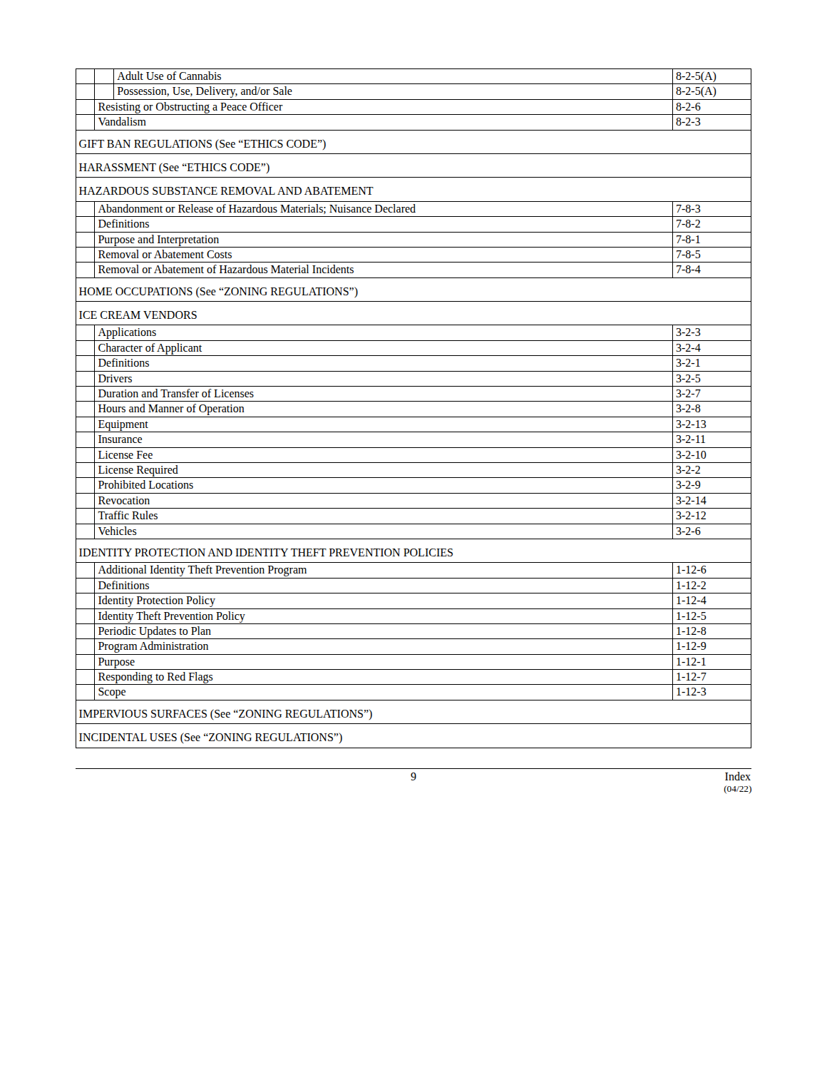| | | Adult Use of Cannabis | 8-2-5(A) |
| | | Possession, Use, Delivery, and/or Sale | 8-2-5(A) |
| | Resisting or Obstructing a Peace Officer | 8-2-6 |
| | Vandalism | 8-2-3 |
| GIFT BAN REGULATIONS (See “ETHICS CODE”) |
| HARASSMENT (See “ETHICS CODE”) |
| HAZARDOUS SUBSTANCE REMOVAL AND ABATEMENT |
| | Abandonment or Release of Hazardous Materials; Nuisance Declared | 7-8-3 |
| | Definitions | 7-8-2 |
| | Purpose and Interpretation | 7-8-1 |
| | Removal or Abatement Costs | 7-8-5 |
| | Removal or Abatement of Hazardous Material Incidents | 7-8-4 |
| HOME OCCUPATIONS (See “ZONING REGULATIONS”) |
| ICE CREAM VENDORS |
| | Applications | 3-2-3 |
| | Character of Applicant | 3-2-4 |
| | Definitions | 3-2-1 |
| | Drivers | 3-2-5 |
| | Duration and Transfer of Licenses | 3-2-7 |
| | Hours and Manner of Operation | 3-2-8 |
| | Equipment | 3-2-13 |
| | Insurance | 3-2-11 |
| | License Fee | 3-2-10 |
| | License Required | 3-2-2 |
| | Prohibited Locations | 3-2-9 |
| | Revocation | 3-2-14 |
| | Traffic Rules | 3-2-12 |
| | Vehicles | 3-2-6 |
| IDENTITY PROTECTION AND IDENTITY THEFT PREVENTION POLICIES |
| | Additional Identity Theft Prevention Program | 1-12-6 |
| | Definitions | 1-12-2 |
| | Identity Protection Policy | 1-12-4 |
| | Identity Theft Prevention Policy | 1-12-5 |
| | Periodic Updates to Plan | 1-12-8 |
| | Program Administration | 1-12-9 |
| | Purpose | 1-12-1 |
| | Responding to Red Flags | 1-12-7 |
| | Scope | 1-12-3 |
| IMPERVIOUS SURFACES (See “ZONING REGULATIONS”) |
| INCIDENTAL USES (See “ZONING REGULATIONS”) |
9
Index(04/22)